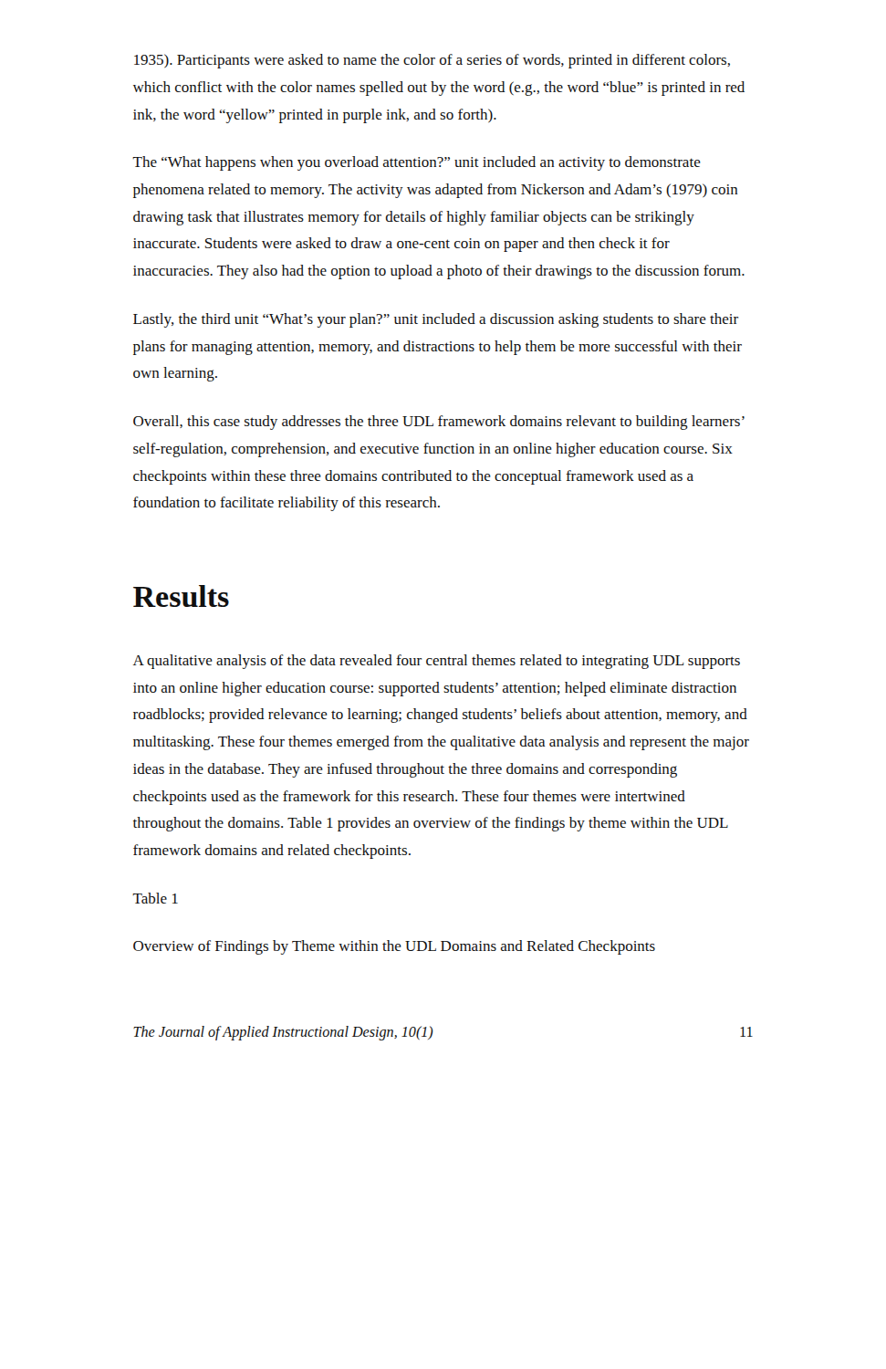1935). Participants were asked to name the color of a series of words, printed in different colors, which conflict with the color names spelled out by the word (e.g., the word “blue” is printed in red ink, the word “yellow” printed in purple ink, and so forth).
The “What happens when you overload attention?” unit included an activity to demonstrate phenomena related to memory. The activity was adapted from Nickerson and Adam’s (1979) coin drawing task that illustrates memory for details of highly familiar objects can be strikingly inaccurate. Students were asked to draw a one-cent coin on paper and then check it for inaccuracies. They also had the option to upload a photo of their drawings to the discussion forum.
Lastly, the third unit “What’s your plan?” unit included a discussion asking students to share their plans for managing attention, memory, and distractions to help them be more successful with their own learning.
Overall, this case study addresses the three UDL framework domains relevant to building learners’ self-regulation, comprehension, and executive function in an online higher education course. Six checkpoints within these three domains contributed to the conceptual framework used as a foundation to facilitate reliability of this research.
Results
A qualitative analysis of the data revealed four central themes related to integrating UDL supports into an online higher education course: supported students’ attention; helped eliminate distraction roadblocks; provided relevance to learning; changed students’ beliefs about attention, memory, and multitasking. These four themes emerged from the qualitative data analysis and represent the major ideas in the database. They are infused throughout the three domains and corresponding checkpoints used as the framework for this research. These four themes were intertwined throughout the domains. Table 1 provides an overview of the findings by theme within the UDL framework domains and related checkpoints.
Table 1
Overview of Findings by Theme within the UDL Domains and Related Checkpoints
The Journal of Applied Instructional Design, 10(1) 11